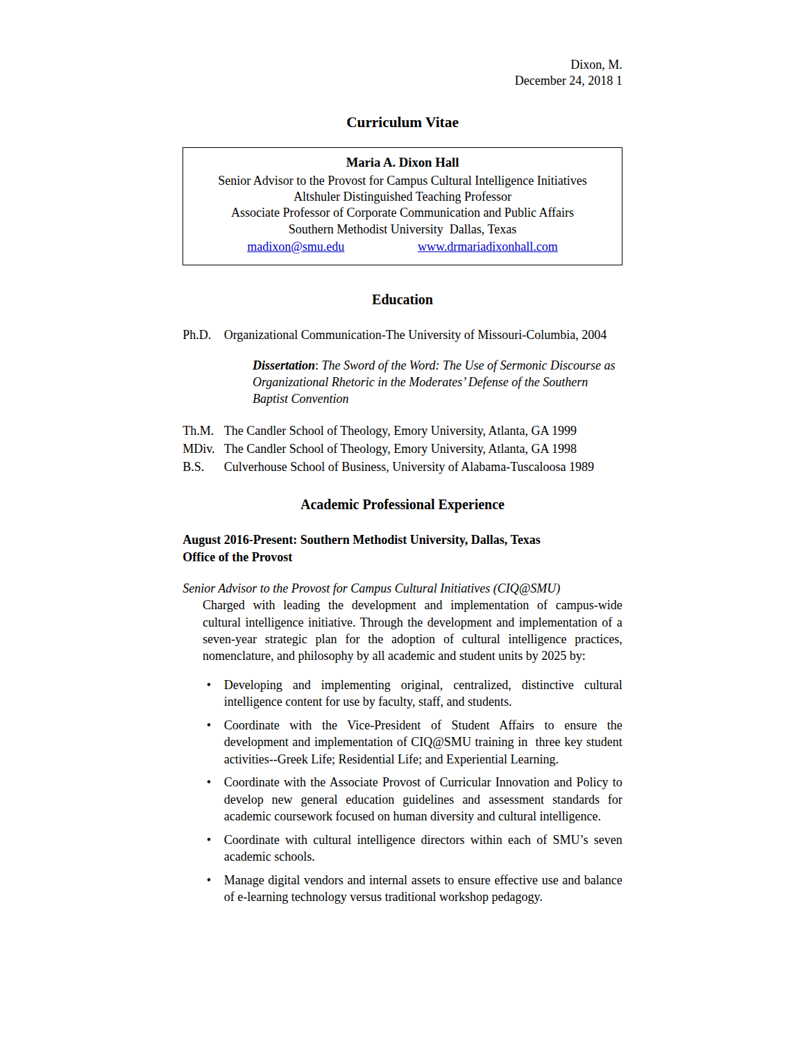Dixon, M.
December 24, 2018 1
Curriculum Vitae
Maria A. Dixon Hall Senior Advisor to the Provost for Campus Cultural Intelligence Initiatives Altshuler Distinguished Teaching Professor Associate Professor of Corporate Communication and Public Affairs Southern Methodist University Dallas, Texas madixon@smu.edu www.drmariadixonhall.com
Education
Ph.D.
Organizational Communication-The University of Missouri-Columbia, 2004
Dissertation: The Sword of the Word: The Use of Sermonic Discourse as Organizational Rhetoric in the Moderates’ Defense of the Southern Baptist Convention
Th.M.
The Candler School of Theology, Emory University, Atlanta, GA 1999
MDiv.
The Candler School of Theology, Emory University, Atlanta, GA 1998
B.S.
Culverhouse School of Business, University of Alabama-Tuscaloosa 1989
Academic Professional Experience
August 2016-Present: Southern Methodist University, Dallas, Texas
Office of the Provost
Senior Advisor to the Provost for Campus Cultural Initiatives (CIQ@SMU)
Charged with leading the development and implementation of campus-wide cultural intelligence initiative. Through the development and implementation of a seven-year strategic plan for the adoption of cultural intelligence practices, nomenclature, and philosophy by all academic and student units by 2025 by:
Developing and implementing original, centralized, distinctive cultural intelligence content for use by faculty, staff, and students.
Coordinate with the Vice-President of Student Affairs to ensure the development and implementation of CIQ@SMU training in three key student activities--Greek Life; Residential Life; and Experiential Learning.
Coordinate with the Associate Provost of Curricular Innovation and Policy to develop new general education guidelines and assessment standards for academic coursework focused on human diversity and cultural intelligence.
Coordinate with cultural intelligence directors within each of SMU’s seven academic schools.
Manage digital vendors and internal assets to ensure effective use and balance of e-learning technology versus traditional workshop pedagogy.